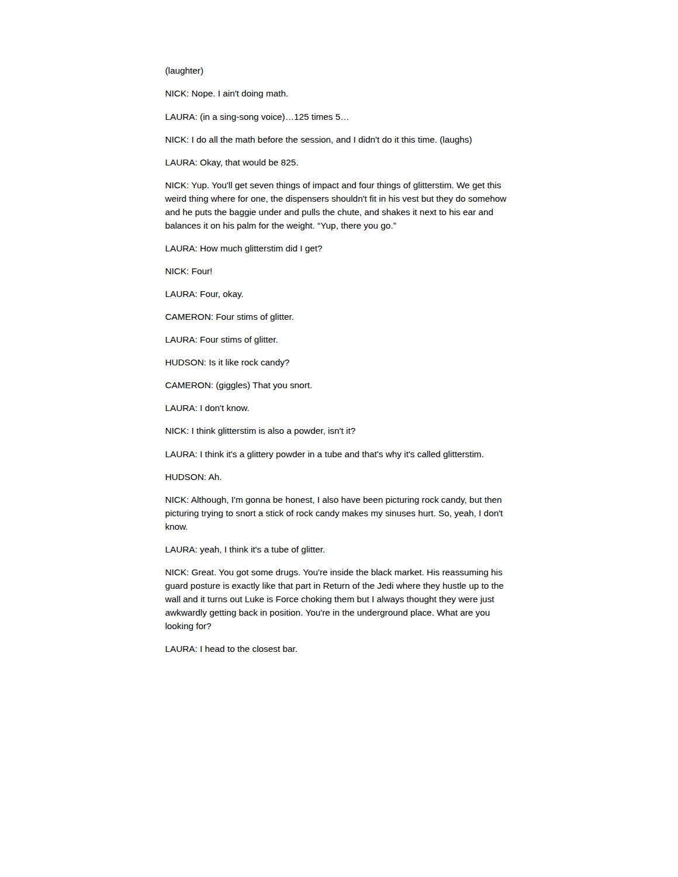(laughter)
NICK: Nope. I ain't doing math.
LAURA: (in a sing-song voice)…125 times 5…
NICK: I do all the math before the session, and I didn't do it this time. (laughs)
LAURA: Okay, that would be 825.
NICK: Yup. You'll get seven things of impact and four things of glitterstim. We get this weird thing where for one, the dispensers shouldn't fit in his vest but they do somehow and he puts the baggie under and pulls the chute, and shakes it next to his ear and balances it on his palm for the weight. “Yup, there you go.”
LAURA: How much glitterstim did I get?
NICK: Four!
LAURA: Four, okay.
CAMERON: Four stims of glitter.
LAURA: Four stims of glitter.
HUDSON: Is it like rock candy?
CAMERON: (giggles) That you snort.
LAURA: I don't know.
NICK: I think glitterstim is also a powder, isn't it?
LAURA: I think it's a glittery powder in a tube and that's why it's called glitterstim.
HUDSON: Ah.
NICK: Although, I'm gonna be honest, I also have been picturing rock candy, but then picturing trying to snort a stick of rock candy makes my sinuses hurt. So, yeah, I don't know.
LAURA: yeah, I think it's a tube of glitter.
NICK: Great. You got some drugs. You're inside the black market. His reassuming his guard posture is exactly like that part in Return of the Jedi where they hustle up to the wall and it turns out Luke is Force choking them but I always thought they were just awkwardly getting back in position. You're in the underground place. What are you looking for?
LAURA: I head to the closest bar.